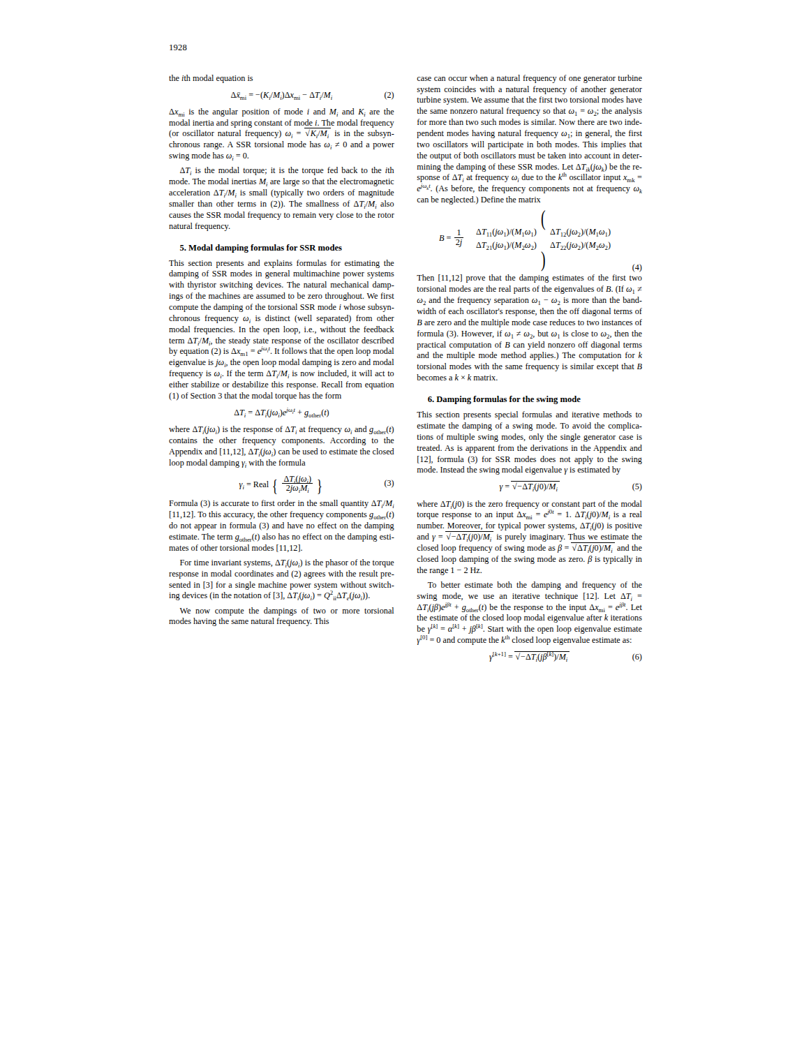1928
the ith modal equation is
Δẍmi = −(Ki/Mi)Δxmi − ΔTi/Mi (2)
Δxmi is the angular position of mode i and Mi and Ki are the modal inertia and spring constant of mode i. The modal frequency (or oscillator natural frequency) ωi = √Ki/Mi is in the subsynchronous range. A SSR torsional mode has ωi ≠ 0 and a power swing mode has ωi = 0.
ΔTi is the modal torque; it is the torque fed back to the ith mode. The modal inertias Mi are large so that the electromagnetic acceleration ΔTi/Mi is small (typically two orders of magnitude smaller than other terms in (2)). The smallness of ΔTi/Mi also causes the SSR modal frequency to remain very close to the rotor natural frequency.
5. Modal damping formulas for SSR modes
This section presents and explains formulas for estimating the damping of SSR modes in general multimachine power systems with thyristor switching devices. The natural mechanical dampings of the machines are assumed to be zero throughout. We first compute the damping of the torsional SSR mode i whose subsynchronous frequency ωi is distinct (well separated) from other modal frequencies. In the open loop, i.e., without the feedback term ΔTi/Mi, the steady state response of the oscillator described by equation (2) is Δxm1 = ejωit. It follows that the open loop modal eigenvalue is jωi, the open loop modal damping is zero and modal frequency is ωi. If the term ΔTi/Mi is now included, it will act to either stabilize or destabilize this response. Recall from equation (1) of Section 3 that the modal torque has the form
ΔTi = ΔTi(jωi)ejωit + gother(t)
where ΔTi(jωi) is the response of ΔTi at frequency ωi and gother(t) contains the other frequency components. According to the Appendix and [11,12], ΔTi(jωi) can be used to estimate the closed loop modal damping γi with the formula
γi = Real { ΔTi(jωi) 2jωiMi } (3)
Formula (3) is accurate to first order in the small quantity ΔTi/Mi [11,12]. To this accuracy, the other frequency components gother(t) do not appear in formula (3) and have no effect on the damping estimate. The term gother(t) also has no effect on the damping estimates of other torsional modes [11,12].
For time invariant systems, ΔTi(jωi) is the phasor of the torque response in modal coordinates and (2) agrees with the result presented in [3] for a single machine power system without switching devices (in the notation of [3], ΔTi(jωi) = Q2iiΔTe(jωi)).
We now compute the dampings of two or more torsional modes having the same natural frequency. This
case can occur when a natural frequency of one generator turbine system coincides with a natural frequency of another generator turbine system. We assume that the first two torsional modes have the same nonzero natural frequency so that ω1 = ω2; the analysis for more than two such modes is similar. Now there are two independent modes having natural frequency ω1; in general, the first two oscillators will participate in both modes. This implies that the output of both oscillators must be taken into account in determining the damping of these SSR modes. Let ΔTik(jωk) be the response of ΔTi at frequency ωi due to the kth oscillator input xmk = ejωkt. (As before, the frequency components not at frequency ωk can be neglected.) Define the matrix
B = 12j (
| Δ T 11 ( jω 1 )/( M 1 ω 1 ) | Δ T 12 ( jω 2 )/( M 1 ω 1 ) |
| Δ T 21 ( jω 1 )/( M 2 ω 2 ) | Δ T 22 ( jω 2 )/( M 2 ω 2 ) |
) (4)
Then [11,12] prove that the damping estimates of the first two torsional modes are the real parts of the eigenvalues of B. (If ω1 ≠ ω2 and the frequency separation ω1 − ω2 is more than the bandwidth of each oscillator's response, then the off diagonal terms of B are zero and the multiple mode case reduces to two instances of formula (3). However, if ω1 ≠ ω2, but ω1 is close to ω2, then the practical computation of B can yield nonzero off diagonal terms and the multiple mode method applies.) The computation for k torsional modes with the same frequency is similar except that B becomes a k × k matrix.
6. Damping formulas for the swing mode
This section presents special formulas and iterative methods to estimate the damping of a swing mode. To avoid the complications of multiple swing modes, only the single generator case is treated. As is apparent from the derivations in the Appendix and [12], formula (3) for SSR modes does not apply to the swing mode. Instead the swing modal eigenvalue γ is estimated by
γ = √−ΔTi(j0)/Mi (5)
where ΔTi(j0) is the zero frequency or constant part of the modal torque response to an input Δxmi = ej0t = 1. ΔTi(j0)/Mi is a real number. Moreover, for typical power systems, ΔTi(j0) is positive and γ = √−ΔTi(j0)/Mi is purely imaginary. Thus we estimate the closed loop frequency of swing mode as β = √ΔTi(j0)/Mi and the closed loop damping of the swing mode as zero. β is typically in the range 1 − 2 Hz.
To better estimate both the damping and frequency of the swing mode, we use an iterative technique [12]. Let ΔTi = ΔTi(jβ)ejβt + gother(t) be the response to the input Δxmi = ejβt. Let the estimate of the closed loop modal eigenvalue after k iterations be γ[k] = α[k] + jβ[k]. Start with the open loop eigenvalue estimate γ[0] = 0 and compute the kth closed loop eigenvalue estimate as:
γ[k+1] = √−ΔTi(jβ[k])/Mi (6)